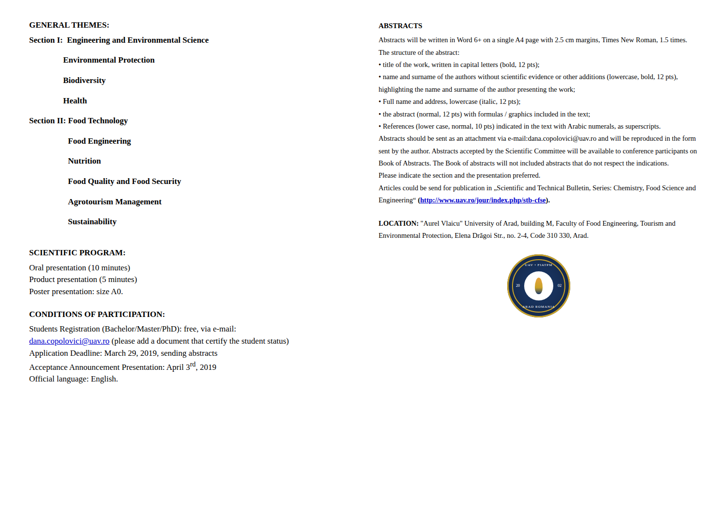GENERAL THEMES:
Section I: Engineering and Environmental Science
Environmental Protection
Biodiversity
Health
Section II: Food Technology
Food Engineering
Nutrition
Food Quality and Food Security
Agrotourism Management
Sustainability
SCIENTIFIC PROGRAM:
Oral presentation (10 minutes)
Product presentation (5 minutes)
Poster presentation: size A0.
CONDITIONS OF PARTICIPATION:
Students Registration (Bachelor/Master/PhD): free, via e-mail:
dana.copolovici@uav.ro (please add a document that certify the student status)
Application Deadline: March 29, 2019, sending abstracts
Acceptance Announcement Presentation: April 3rd, 2019
Official language: English.
ABSTRACTS
Abstracts will be written in Word 6+ on a single A4 page with 2.5 cm margins, Times New Roman, 1.5 times.
The structure of the abstract:
• title of the work, written in capital letters (bold, 12 pts);
• name and surname of the authors without scientific evidence or other additions (lowercase, bold, 12 pts), highlighting the name and surname of the author presenting the work;
• Full name and address, lowercase (italic, 12 pts);
• the abstract (normal, 12 pts) with formulas / graphics included in the text;
• References (lower case, normal, 10 pts) indicated in the text with Arabic numerals, as superscripts.
Abstracts should be sent as an attachment via e-mail:dana.copolovici@uav.ro and will be reproduced in the form sent by the author. Abstracts accepted by the Scientific Committee will be available to conference participants on Book of Abstracts. The Book of abstracts will not included abstracts that do not respect the indications.
Please indicate the section and the presentation preferred.
Articles could be send for publication in „Scientific and Technical Bulletin, Series: Chemistry, Food Science and Engineering“ (http://www.uav.ro/jour/index.php/stb-cfse).
LOCATION: "Aurel Vlaicu" University of Arad, building M, Faculty of Food Engineering, Tourism and Environmental Protection, Elena Drăgoi Str., no. 2-4, Code 310 330, Arad.
UAV • FIATPM
20
02
ARAD ROMANIA